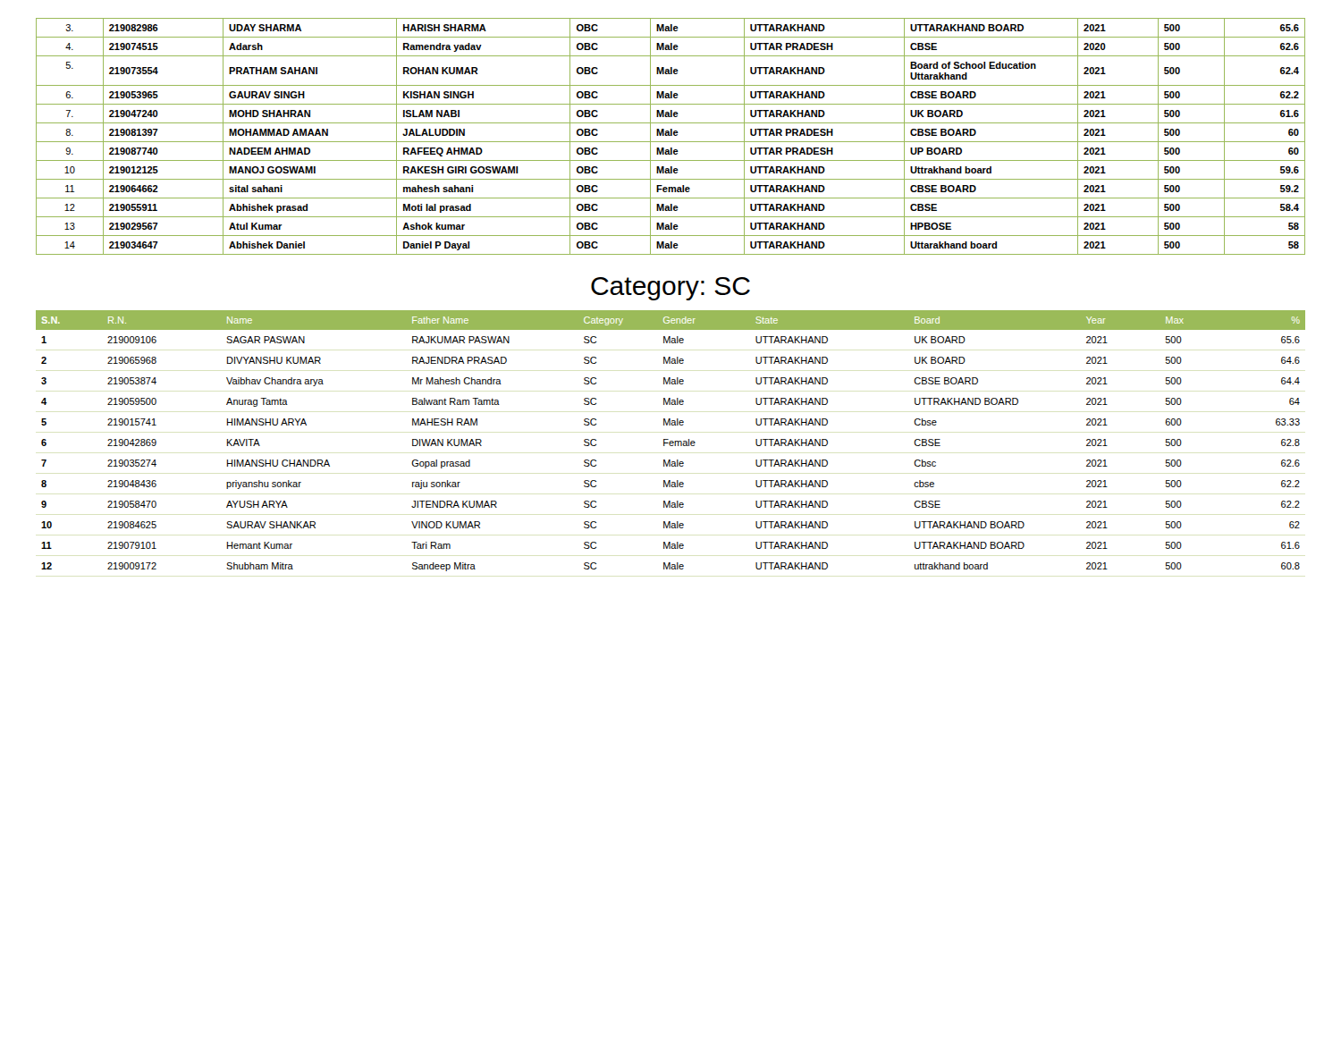| 3. | 219082986 | UDAY SHARMA | HARISH SHARMA | OBC | Male | UTTARAKHAND | UTTARAKHAND BOARD | 2021 | 500 | 65.6 |
| 4. | 219074515 | Adarsh | Ramendra yadav | OBC | Male | UTTAR PRADESH | CBSE | 2020 | 500 | 62.6 |
| 5. | 219073554 | PRATHAM SAHANI | ROHAN KUMAR | OBC | Male | UTTARAKHAND | Board of School Education Uttarakhand | 2021 | 500 | 62.4 |
| 6. | 219053965 | GAURAV SINGH | KISHAN SINGH | OBC | Male | UTTARAKHAND | CBSE BOARD | 2021 | 500 | 62.2 |
| 7. | 219047240 | MOHD SHAHRAN | ISLAM NABI | OBC | Male | UTTARAKHAND | UK BOARD | 2021 | 500 | 61.6 |
| 8. | 219081397 | MOHAMMAD AMAAN | JALALUDDIN | OBC | Male | UTTAR PRADESH | CBSE BOARD | 2021 | 500 | 60 |
| 9. | 219087740 | NADEEM AHMAD | RAFEEQ AHMAD | OBC | Male | UTTAR PRADESH | UP BOARD | 2021 | 500 | 60 |
| 10 | 219012125 | MANOJ GOSWAMI | RAKESH GIRI GOSWAMI | OBC | Male | UTTARAKHAND | Uttrakhand board | 2021 | 500 | 59.6 |
| 11 | 219064662 | sital sahani | mahesh sahani | OBC | Female | UTTARAKHAND | CBSE BOARD | 2021 | 500 | 59.2 |
| 12 | 219055911 | Abhishek prasad | Moti lal prasad | OBC | Male | UTTARAKHAND | CBSE | 2021 | 500 | 58.4 |
| 13 | 219029567 | Atul Kumar | Ashok kumar | OBC | Male | UTTARAKHAND | HPBOSE | 2021 | 500 | 58 |
| 14 | 219034647 | Abhishek Daniel | Daniel P Dayal | OBC | Male | UTTARAKHAND | Uttarakhand board | 2021 | 500 | 58 |
Category: SC
| S.N. | R.N. | Name | Father Name | Category | Gender | State | Board | Year | Max | % |
| --- | --- | --- | --- | --- | --- | --- | --- | --- | --- | --- |
| 1 | 219009106 | SAGAR PASWAN | RAJKUMAR PASWAN | SC | Male | UTTARAKHAND | UK BOARD | 2021 | 500 | 65.6 |
| 2 | 219065968 | DIVYANSHU KUMAR | RAJENDRA PRASAD | SC | Male | UTTARAKHAND | UK BOARD | 2021 | 500 | 64.6 |
| 3 | 219053874 | Vaibhav Chandra arya | Mr Mahesh Chandra | SC | Male | UTTARAKHAND | CBSE BOARD | 2021 | 500 | 64.4 |
| 4 | 219059500 | Anurag Tamta | Balwant Ram Tamta | SC | Male | UTTARAKHAND | UTTRAKHAND BOARD | 2021 | 500 | 64 |
| 5 | 219015741 | HIMANSHU ARYA | MAHESH RAM | SC | Male | UTTARAKHAND | Cbse | 2021 | 600 | 63.33 |
| 6 | 219042869 | KAVITA | DIWAN KUMAR | SC | Female | UTTARAKHAND | CBSE | 2021 | 500 | 62.8 |
| 7 | 219035274 | HIMANSHU CHANDRA | Gopal prasad | SC | Male | UTTARAKHAND | Cbsc | 2021 | 500 | 62.6 |
| 8 | 219048436 | priyanshu sonkar | raju sonkar | SC | Male | UTTARAKHAND | cbse | 2021 | 500 | 62.2 |
| 9 | 219058470 | AYUSH ARYA | JITENDRA KUMAR | SC | Male | UTTARAKHAND | CBSE | 2021 | 500 | 62.2 |
| 10 | 219084625 | SAURAV SHANKAR | VINOD KUMAR | SC | Male | UTTARAKHAND | UTTARAKHAND BOARD | 2021 | 500 | 62 |
| 11 | 219079101 | Hemant Kumar | Tari Ram | SC | Male | UTTARAKHAND | UTTARAKHAND BOARD | 2021 | 500 | 61.6 |
| 12 | 219009172 | Shubham Mitra | Sandeep Mitra | SC | Male | UTTARAKHAND | uttrakhand board | 2021 | 500 | 60.8 |